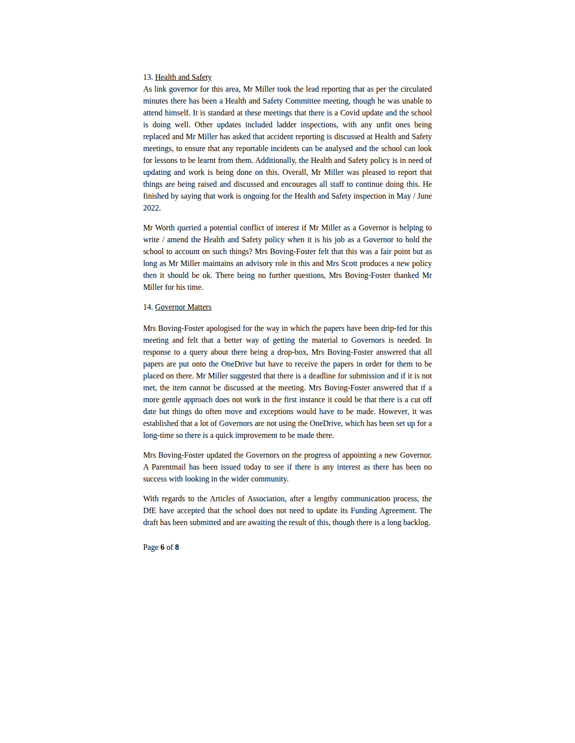13. Health and Safety
As link governor for this area, Mr Miller took the lead reporting that as per the circulated minutes there has been a Health and Safety Committee meeting, though he was unable to attend himself. It is standard at these meetings that there is a Covid update and the school is doing well. Other updates included ladder inspections, with any unfit ones being replaced and Mr Miller has asked that accident reporting is discussed at Health and Safety meetings, to ensure that any reportable incidents can be analysed and the school can look for lessons to be learnt from them. Additionally, the Health and Safety policy is in need of updating and work is being done on this. Overall, Mr Miller was pleased to report that things are being raised and discussed and encourages all staff to continue doing this. He finished by saying that work is ongoing for the Health and Safety inspection in May / June 2022.
Mr Worth queried a potential conflict of interest if Mr Miller as a Governor is helping to write / amend the Health and Safety policy when it is his job as a Governor to hold the school to account on such things? Mrs Boving-Foster felt that this was a fair point but as long as Mr Miller maintains an advisory role in this and Mrs Scott produces a new policy then it should be ok. There being no further questions, Mrs Boving-Foster thanked Mr Miller for his time.
14. Governor Matters
Mrs Boving-Foster apologised for the way in which the papers have been drip-fed for this meeting and felt that a better way of getting the material to Governors is needed. In response to a query about there being a drop-box, Mrs Boving-Foster answered that all papers are put onto the OneDrive but have to receive the papers in order for them to be placed on there. Mr Miller suggested that there is a deadline for submission and if it is not met, the item cannot be discussed at the meeting. Mrs Boving-Foster answered that if a more gentle approach does not work in the first instance it could be that there is a cut off date but things do often move and exceptions would have to be made. However, it was established that a lot of Governors are not using the OneDrive, which has been set up for a long-time so there is a quick improvement to be made there.
Mrs Boving-Foster updated the Governors on the progress of appointing a new Governor. A Parentmail has been issued today to see if there is any interest as there has been no success with looking in the wider community.
With regards to the Articles of Association, after a lengthy communication process, the DfE have accepted that the school does not need to update its Funding Agreement. The draft has been submitted and are awaiting the result of this, though there is a long backlog.
Page 6 of 8